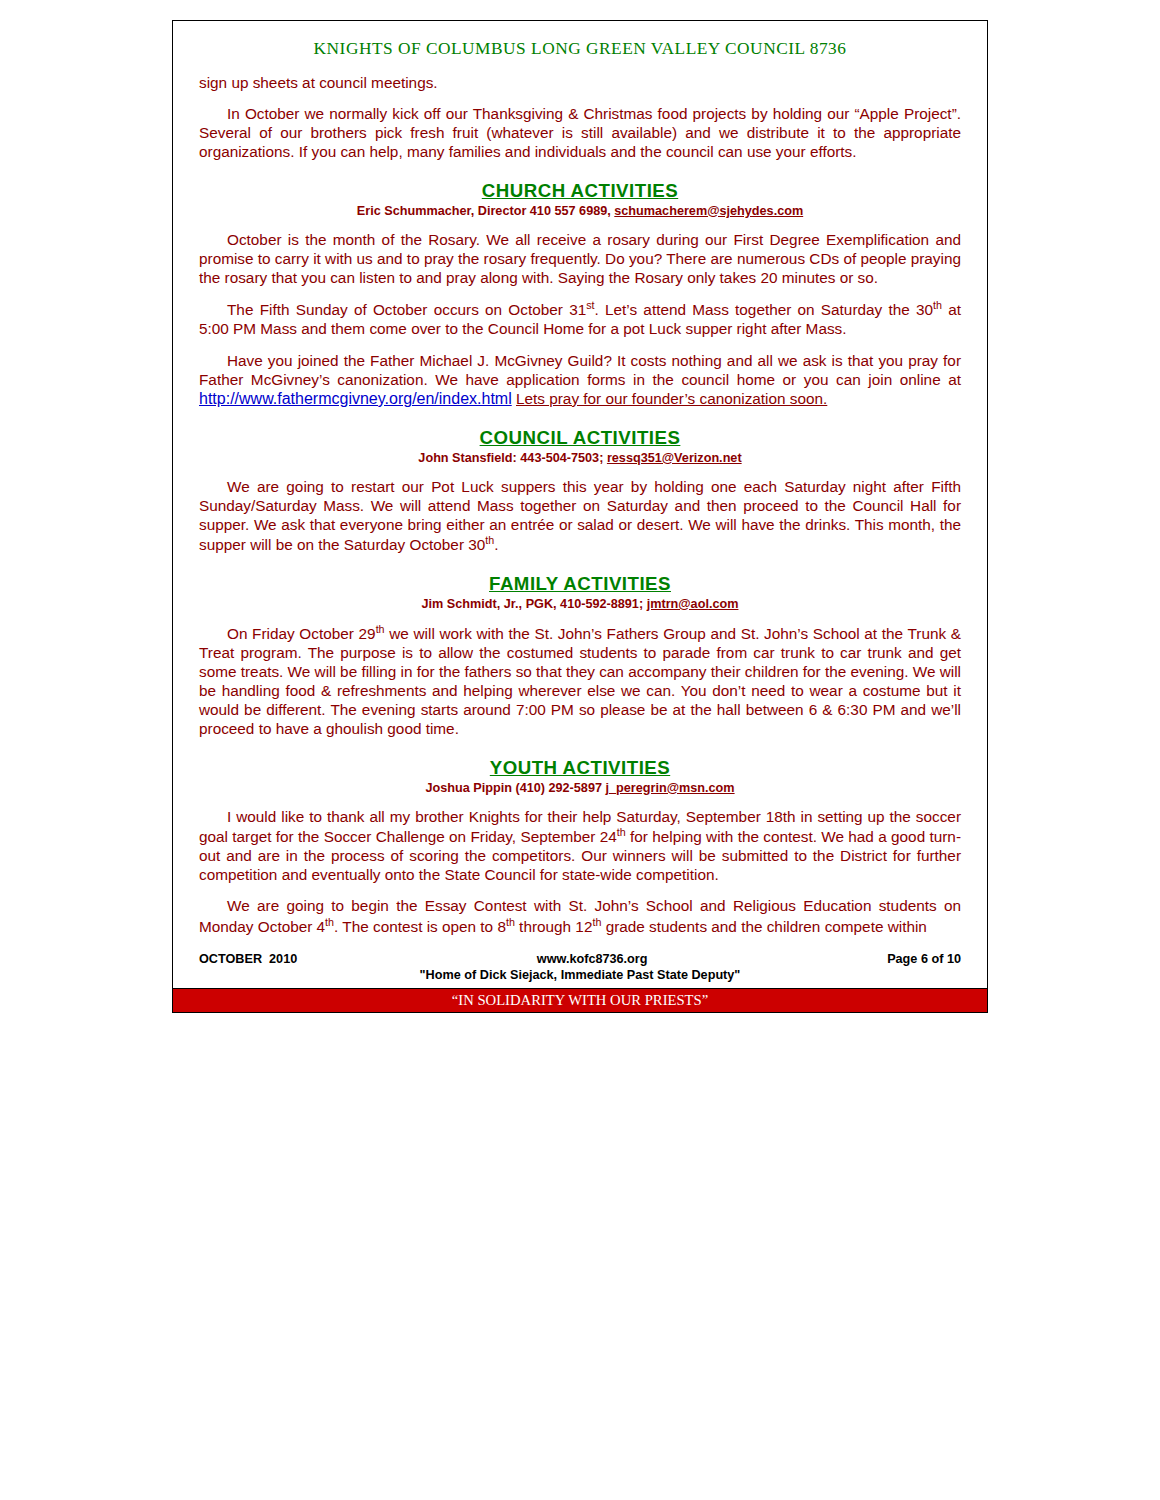KNIGHTS OF COLUMBUS LONG GREEN VALLEY COUNCIL 8736
sign up sheets at council meetings.
In October we normally kick off our Thanksgiving & Christmas food projects by holding our “Apple Project”. Several of our brothers pick fresh fruit (whatever is still available) and we distribute it to the appropriate organizations. If you can help, many families and individuals and the council can use your efforts.
CHURCH ACTIVITIES
Eric Schummacher, Director 410 557 6989, schumacherem@sjehydes.com
October is the month of the Rosary. We all receive a rosary during our First Degree Exemplification and promise to carry it with us and to pray the rosary frequently. Do you? There are numerous CDs of people praying the rosary that you can listen to and pray along with. Saying the Rosary only takes 20 minutes or so.
The Fifth Sunday of October occurs on October 31st. Let’s attend Mass together on Saturday the 30th at 5:00 PM Mass and them come over to the Council Home for a pot Luck supper right after Mass.
Have you joined the Father Michael J. McGivney Guild? It costs nothing and all we ask is that you pray for Father McGivney’s canonization. We have application forms in the council home or you can join online at http://www.fathermcgivney.org/en/index.html Lets pray for our founder’s canonization soon.
COUNCIL ACTIVITIES
John Stansfield: 443-504-7503; ressq351@Verizon.net
We are going to restart our Pot Luck suppers this year by holding one each Saturday night after Fifth Sunday/Saturday Mass. We will attend Mass together on Saturday and then proceed to the Council Hall for supper. We ask that everyone bring either an entrée or salad or desert. We will have the drinks. This month, the supper will be on the Saturday October 30th.
FAMILY ACTIVITIES
Jim Schmidt, Jr., PGK, 410-592-8891; jmtrn@aol.com
On Friday October 29th we will work with the St. John’s Fathers Group and St. John’s School at the Trunk & Treat program. The purpose is to allow the costumed students to parade from car trunk to car trunk and get some treats. We will be filling in for the fathers so that they can accompany their children for the evening. We will be handling food & refreshments and helping wherever else we can. You don’t need to wear a costume but it would be different. The evening starts around 7:00 PM so please be at the hall between 6 & 6:30 PM and we’ll proceed to have a ghoulish good time.
YOUTH ACTIVITIES
Joshua Pippin (410) 292-5897 j_peregrin@msn.com
I would like to thank all my brother Knights for their help Saturday, September 18th in setting up the soccer goal target for the Soccer Challenge on Friday, September 24th for helping with the contest. We had a good turn-out and are in the process of scoring the competitors. Our winners will be submitted to the District for further competition and eventually onto the State Council for state-wide competition.
We are going to begin the Essay Contest with St. John’s School and Religious Education students on Monday October 4th. The contest is open to 8th through 12th grade students and the children compete within
OCTOBER 2010
www.kofc8736.org
Page 6 of 10
"Home of Dick Siejack, Immediate Past State Deputy"
“IN SOLIDARITY WITH OUR PRIESTS”